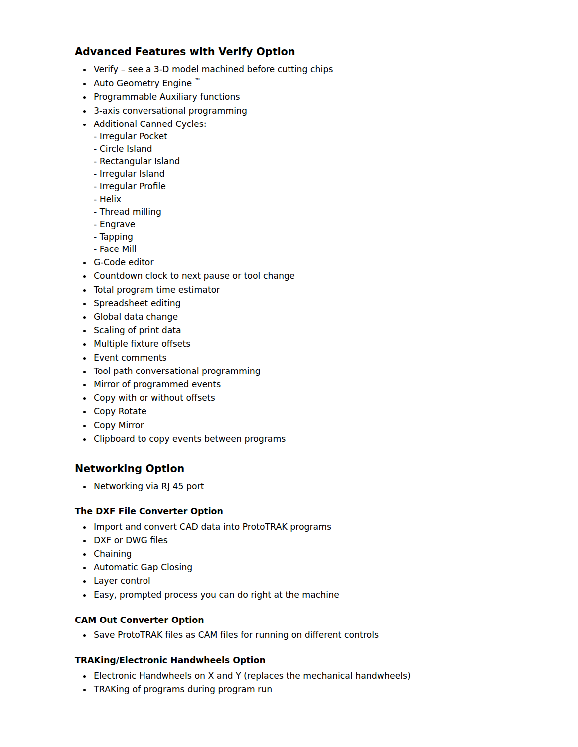Advanced Features with Verify Option
Verify – see a 3-D model machined before cutting chips
Auto Geometry Engine ™
Programmable Auxiliary functions
3-axis conversational programming
Additional Canned Cycles:
- Irregular Pocket
- Circle Island
- Rectangular Island
- Irregular Island
- Irregular Profile
- Helix
- Thread milling
- Engrave
- Tapping
- Face Mill
G-Code editor
Countdown clock to next pause or tool change
Total program time estimator
Spreadsheet editing
Global data change
Scaling of print data
Multiple fixture offsets
Event comments
Tool path conversational programming
Mirror of programmed events
Copy with or without offsets
Copy Rotate
Copy Mirror
Clipboard to copy events between programs
Networking Option
Networking via RJ 45 port
The DXF File Converter Option
Import and convert CAD data into ProtoTRAK programs
DXF or DWG files
Chaining
Automatic Gap Closing
Layer control
Easy, prompted process you can do right at the machine
CAM Out Converter Option
Save ProtoTRAK files as CAM files for running on different controls
TRAKing/Electronic Handwheels Option
Electronic Handwheels on X and Y (replaces the mechanical handwheels)
TRAKing of programs during program run